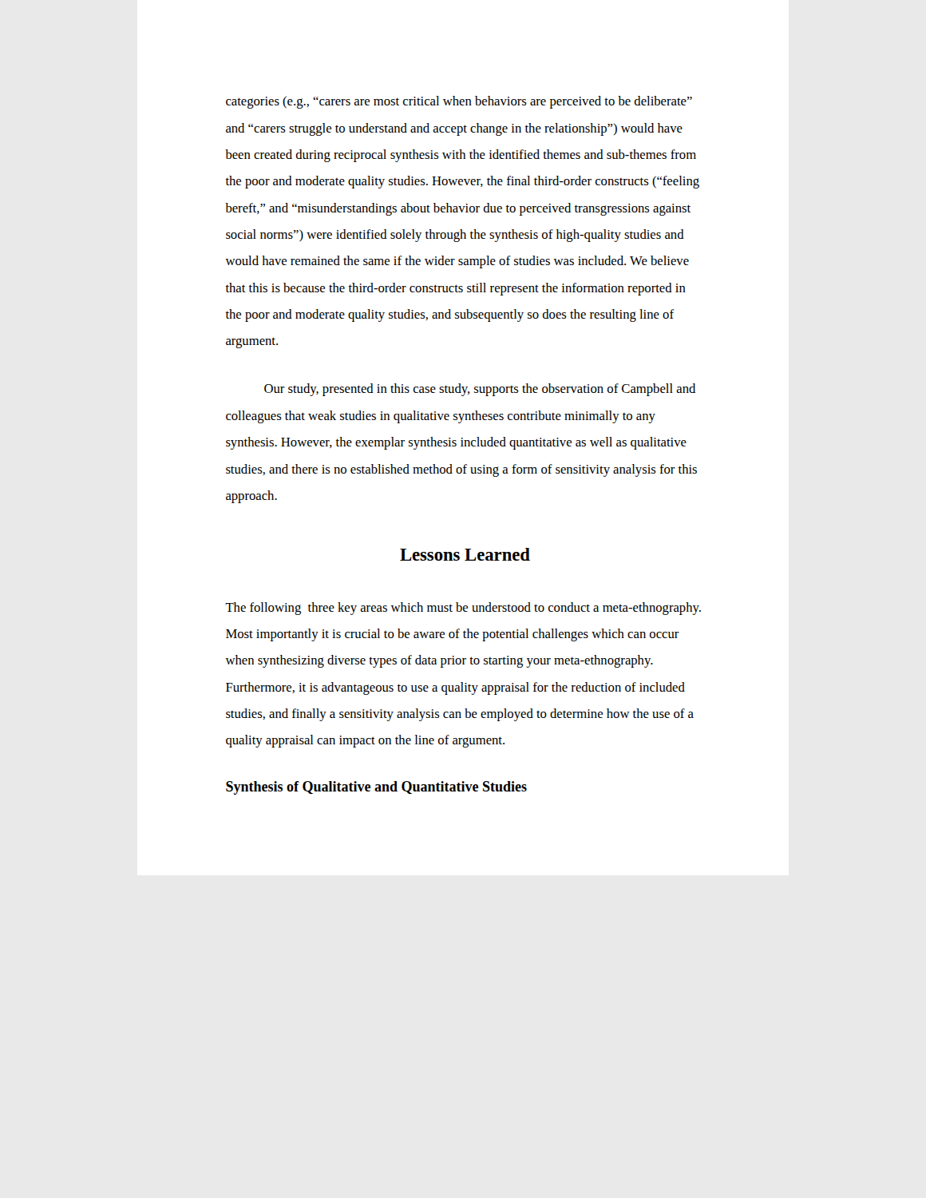categories (e.g., “carers are most critical when behaviors are perceived to be deliberate” and “carers struggle to understand and accept change in the relationship”) would have been created during reciprocal synthesis with the identified themes and sub-themes from the poor and moderate quality studies. However, the final third-order constructs (“feeling bereft,” and “misunderstandings about behavior due to perceived transgressions against social norms”) were identified solely through the synthesis of high-quality studies and would have remained the same if the wider sample of studies was included. We believe that this is because the third-order constructs still represent the information reported in the poor and moderate quality studies, and subsequently so does the resulting line of argument.
Our study, presented in this case study, supports the observation of Campbell and colleagues that weak studies in qualitative syntheses contribute minimally to any synthesis. However, the exemplar synthesis included quantitative as well as qualitative studies, and there is no established method of using a form of sensitivity analysis for this approach.
Lessons Learned
The following three key areas which must be understood to conduct a meta-ethnography. Most importantly it is crucial to be aware of the potential challenges which can occur when synthesizing diverse types of data prior to starting your meta-ethnography. Furthermore, it is advantageous to use a quality appraisal for the reduction of included studies, and finally a sensitivity analysis can be employed to determine how the use of a quality appraisal can impact on the line of argument.
Synthesis of Qualitative and Quantitative Studies